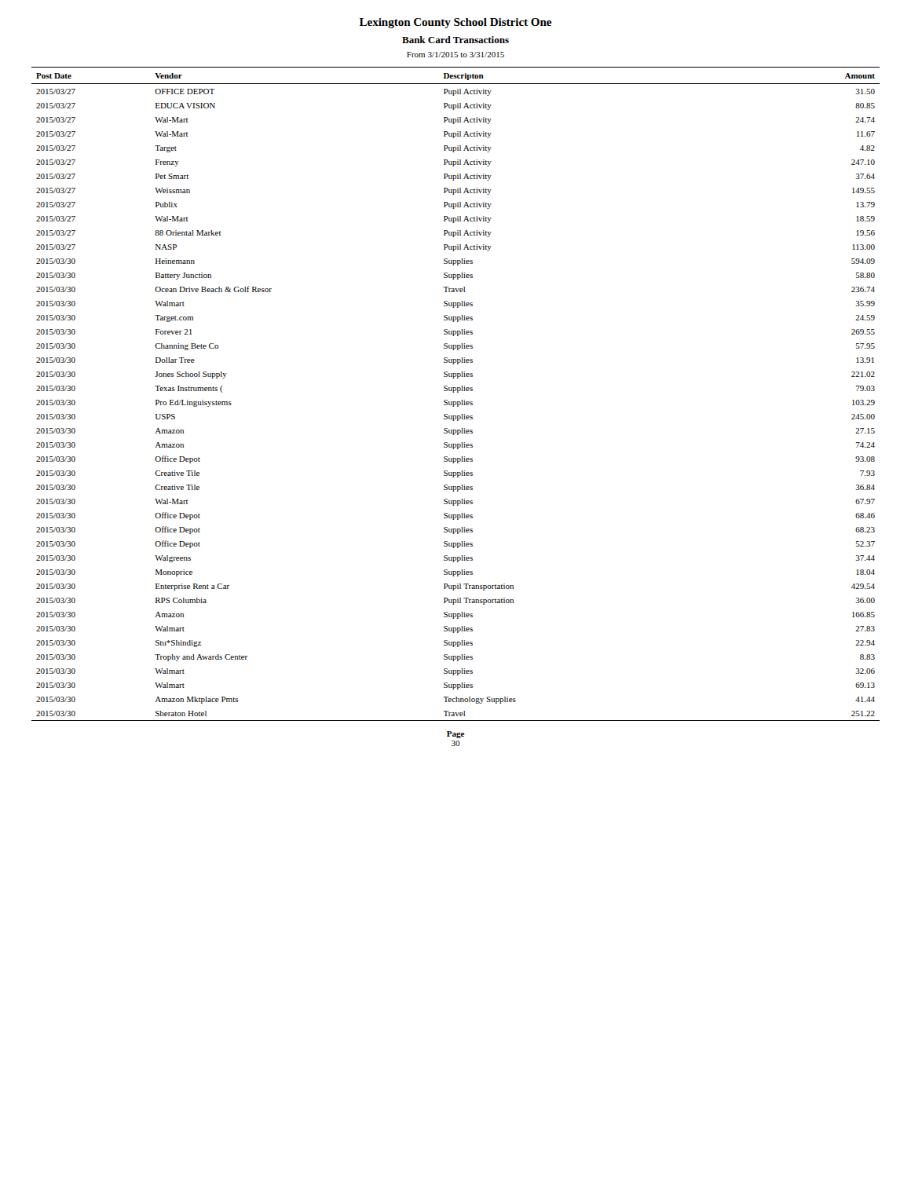Lexington County School District One
Bank Card Transactions
From 3/1/2015 to 3/31/2015
| Post Date | Vendor | Descripton | Amount |
| --- | --- | --- | --- |
| 2015/03/27 | OFFICE DEPOT | Pupil Activity | 31.50 |
| 2015/03/27 | EDUCA VISION | Pupil Activity | 80.85 |
| 2015/03/27 | Wal-Mart | Pupil Activity | 24.74 |
| 2015/03/27 | Wal-Mart | Pupil Activity | 11.67 |
| 2015/03/27 | Target | Pupil Activity | 4.82 |
| 2015/03/27 | Frenzy | Pupil Activity | 247.10 |
| 2015/03/27 | Pet Smart | Pupil Activity | 37.64 |
| 2015/03/27 | Weissman | Pupil Activity | 149.55 |
| 2015/03/27 | Publix | Pupil Activity | 13.79 |
| 2015/03/27 | Wal-Mart | Pupil Activity | 18.59 |
| 2015/03/27 | 88 Oriental Market | Pupil Activity | 19.56 |
| 2015/03/27 | NASP | Pupil Activity | 113.00 |
| 2015/03/30 | Heinemann | Supplies | 594.09 |
| 2015/03/30 | Battery Junction | Supplies | 58.80 |
| 2015/03/30 | Ocean Drive Beach & Golf Resor | Travel | 236.74 |
| 2015/03/30 | Walmart | Supplies | 35.99 |
| 2015/03/30 | Target.com | Supplies | 24.59 |
| 2015/03/30 | Forever 21 | Supplies | 269.55 |
| 2015/03/30 | Channing Bete Co | Supplies | 57.95 |
| 2015/03/30 | Dollar Tree | Supplies | 13.91 |
| 2015/03/30 | Jones School Supply | Supplies | 221.02 |
| 2015/03/30 | Texas Instruments ( | Supplies | 79.03 |
| 2015/03/30 | Pro Ed/Linguisystems | Supplies | 103.29 |
| 2015/03/30 | USPS | Supplies | 245.00 |
| 2015/03/30 | Amazon | Supplies | 27.15 |
| 2015/03/30 | Amazon | Supplies | 74.24 |
| 2015/03/30 | Office Depot | Supplies | 93.08 |
| 2015/03/30 | Creative Tile | Supplies | 7.93 |
| 2015/03/30 | Creative Tile | Supplies | 36.84 |
| 2015/03/30 | Wal-Mart | Supplies | 67.97 |
| 2015/03/30 | Office Depot | Supplies | 68.46 |
| 2015/03/30 | Office Depot | Supplies | 68.23 |
| 2015/03/30 | Office Depot | Supplies | 52.37 |
| 2015/03/30 | Walgreens | Supplies | 37.44 |
| 2015/03/30 | Monoprice | Supplies | 18.04 |
| 2015/03/30 | Enterprise Rent a Car | Pupil Transportation | 429.54 |
| 2015/03/30 | RPS Columbia | Pupil Transportation | 36.00 |
| 2015/03/30 | Amazon | Supplies | 166.85 |
| 2015/03/30 | Walmart | Supplies | 27.83 |
| 2015/03/30 | Stu*Shindigz | Supplies | 22.94 |
| 2015/03/30 | Trophy and Awards Center | Supplies | 8.83 |
| 2015/03/30 | Walmart | Supplies | 32.06 |
| 2015/03/30 | Walmart | Supplies | 69.13 |
| 2015/03/30 | Amazon Mktplace Pmts | Technology Supplies | 41.44 |
| 2015/03/30 | Sheraton Hotel | Travel | 251.22 |
Page
30